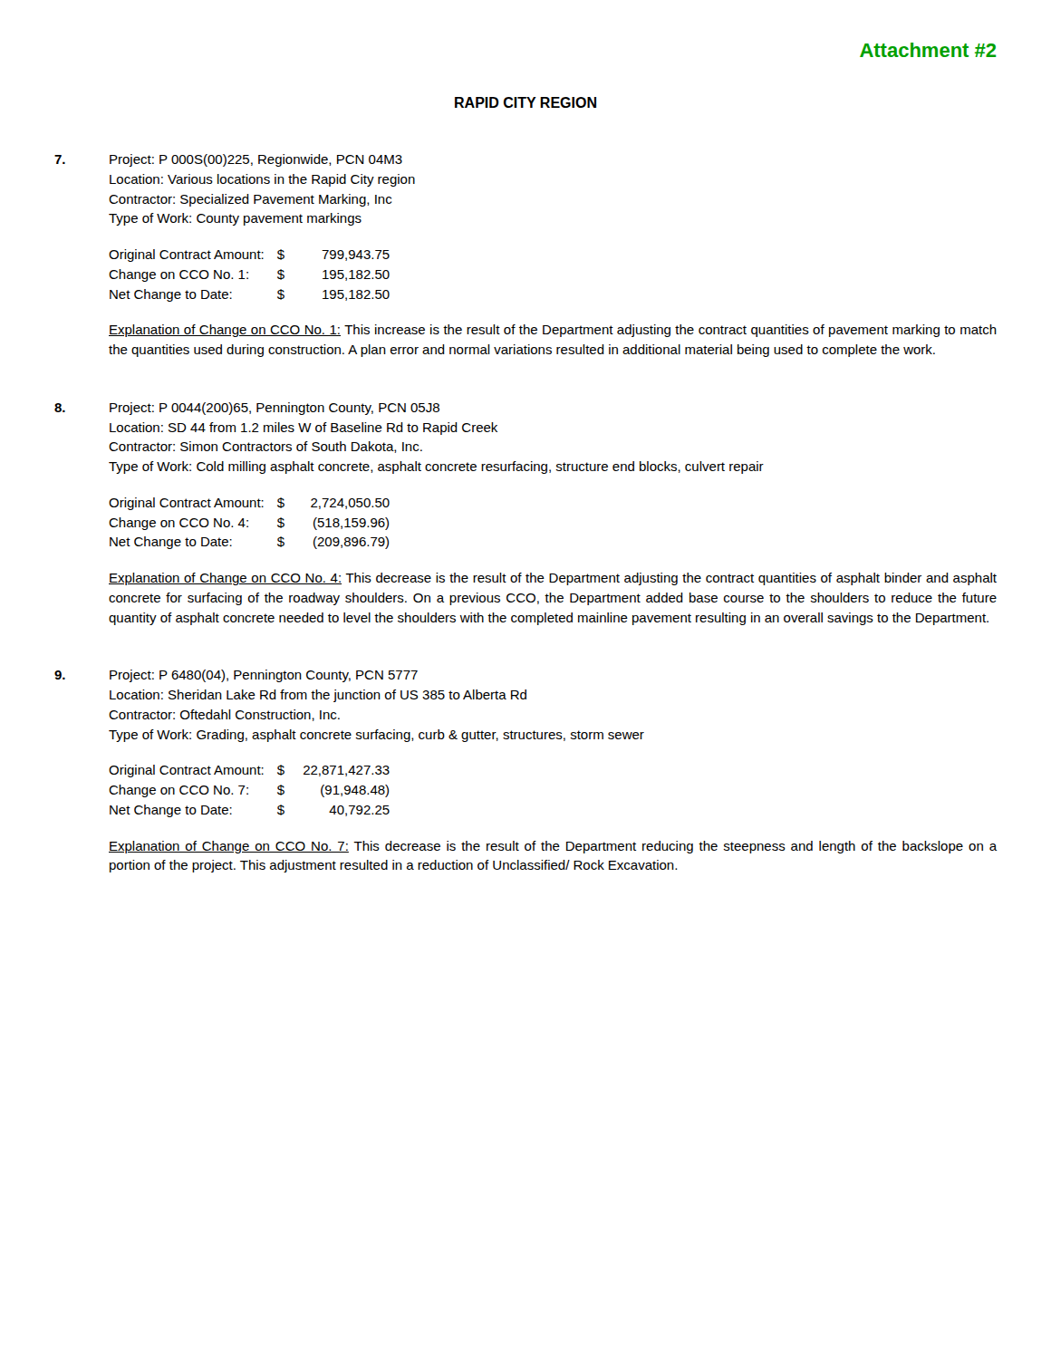Attachment #2
RAPID CITY REGION
7.
Project: P 000S(00)225, Regionwide, PCN 04M3
Location: Various locations in the Rapid City region
Contractor: Specialized Pavement Marking, Inc
Type of Work: County pavement markings
| Original Contract Amount: | $ | 799,943.75 |
| Change on CCO No. 1: | $ | 195,182.50 |
| Net Change to Date: | $ | 195,182.50 |
Explanation of Change on CCO No. 1: This increase is the result of the Department adjusting the contract quantities of pavement marking to match the quantities used during construction. A plan error and normal variations resulted in additional material being used to complete the work.
8.
Project: P 0044(200)65, Pennington County, PCN 05J8
Location: SD 44 from 1.2 miles W of Baseline Rd to Rapid Creek
Contractor: Simon Contractors of South Dakota, Inc.
Type of Work: Cold milling asphalt concrete, asphalt concrete resurfacing, structure end blocks, culvert repair
| Original Contract Amount: | $ | 2,724,050.50 |
| Change on CCO No. 4: | $ | (518,159.96) |
| Net Change to Date: | $ | (209,896.79) |
Explanation of Change on CCO No. 4: This decrease is the result of the Department adjusting the contract quantities of asphalt binder and asphalt concrete for surfacing of the roadway shoulders. On a previous CCO, the Department added base course to the shoulders to reduce the future quantity of asphalt concrete needed to level the shoulders with the completed mainline pavement resulting in an overall savings to the Department.
9.
Project: P 6480(04), Pennington County, PCN 5777
Location: Sheridan Lake Rd from the junction of US 385 to Alberta Rd
Contractor: Oftedahl Construction, Inc.
Type of Work: Grading, asphalt concrete surfacing, curb & gutter, structures, storm sewer
| Original Contract Amount: | $ | 22,871,427.33 |
| Change on CCO No. 7: | $ | (91,948.48) |
| Net Change to Date: | $ | 40,792.25 |
Explanation of Change on CCO No. 7: This decrease is the result of the Department reducing the steepness and length of the backslope on a portion of the project. This adjustment resulted in a reduction of Unclassified/ Rock Excavation.